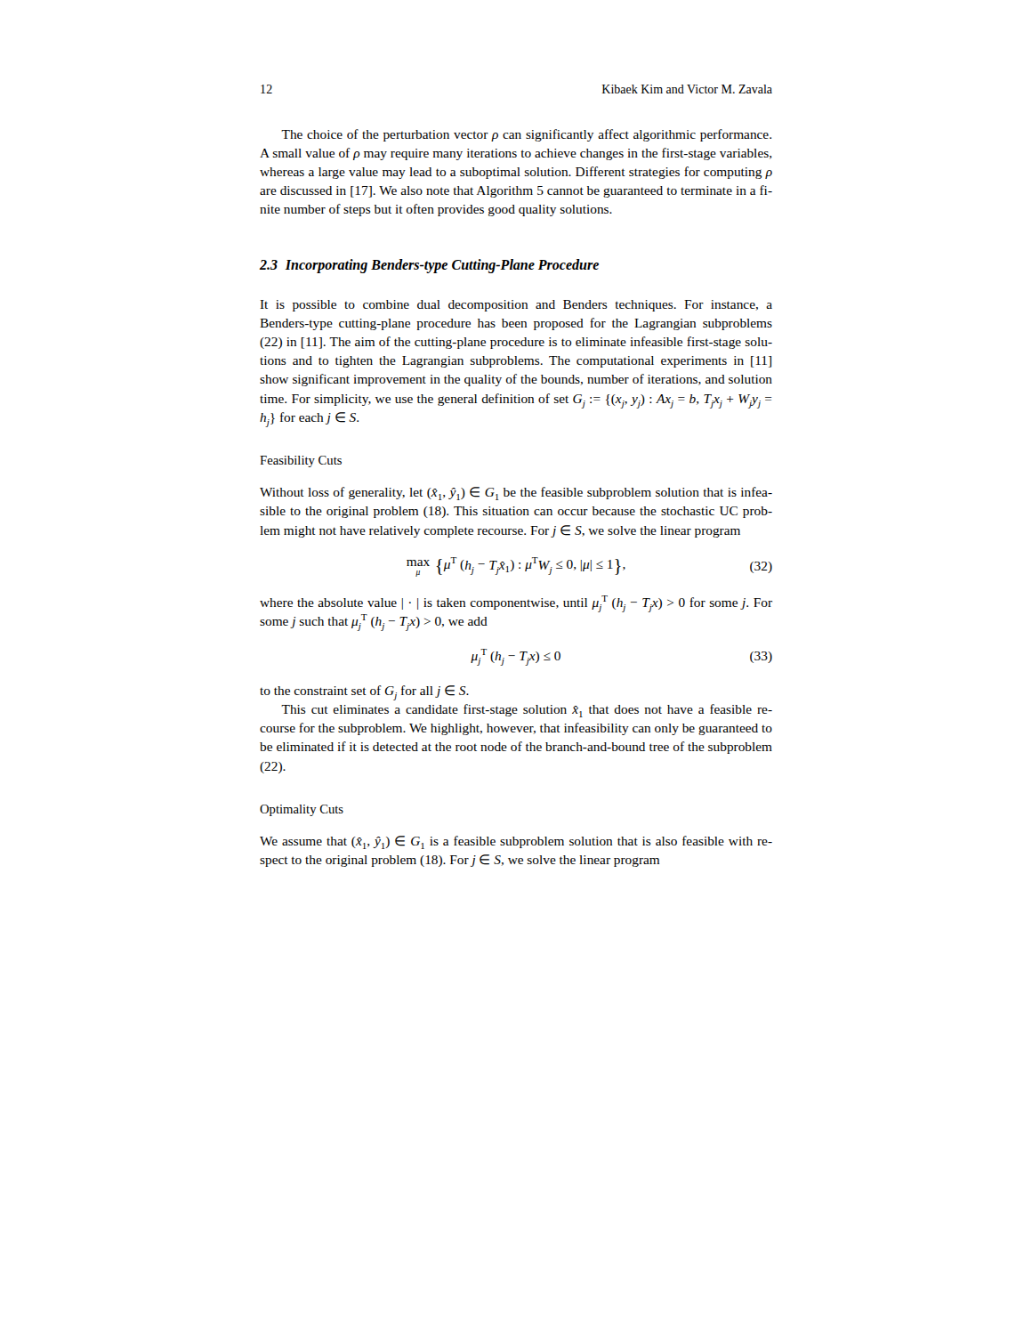12 Kibaek Kim and Victor M. Zavala
The choice of the perturbation vector ρ can significantly affect algorithmic performance. A small value of ρ may require many iterations to achieve changes in the first-stage variables, whereas a large value may lead to a suboptimal solution. Different strategies for computing ρ are discussed in [17]. We also note that Algorithm 5 cannot be guaranteed to terminate in a finite number of steps but it often provides good quality solutions.
2.3 Incorporating Benders-type Cutting-Plane Procedure
It is possible to combine dual decomposition and Benders techniques. For instance, a Benders-type cutting-plane procedure has been proposed for the Lagrangian subproblems (22) in [11]. The aim of the cutting-plane procedure is to eliminate infeasible first-stage solutions and to tighten the Lagrangian subproblems. The computational experiments in [11] show significant improvement in the quality of the bounds, number of iterations, and solution time. For simplicity, we use the general definition of set Gj := {(xj, yj) : Axj = b, Tjxj + Wjyj = hj} for each j ∈ S.
Feasibility Cuts
Without loss of generality, let (x̂1, ŷ1) ∈ G1 be the feasible subproblem solution that is infeasible to the original problem (18). This situation can occur because the stochastic UC problem might not have relatively complete recourse. For j ∈ S, we solve the linear program
maxμ {μT (hj − Tjx̂1) : μTWj ≤ 0, |μ| ≤ 1}, (32)
where the absolute value | · | is taken componentwise, until μjT (hj − Tjx) > 0 for some j. For some j such that μjT (hj − Tjx) > 0, we add
μjT (hj − Tjx) ≤ 0 (33)
to the constraint set of Gj for all j ∈ S.
This cut eliminates a candidate first-stage solution x̂1 that does not have a feasible recourse for the subproblem. We highlight, however, that infeasibility can only be guaranteed to be eliminated if it is detected at the root node of the branch-and-bound tree of the subproblem (22).
Optimality Cuts
We assume that (x̂1, ŷ1) ∈ G1 is a feasible subproblem solution that is also feasible with respect to the original problem (18). For j ∈ S, we solve the linear program